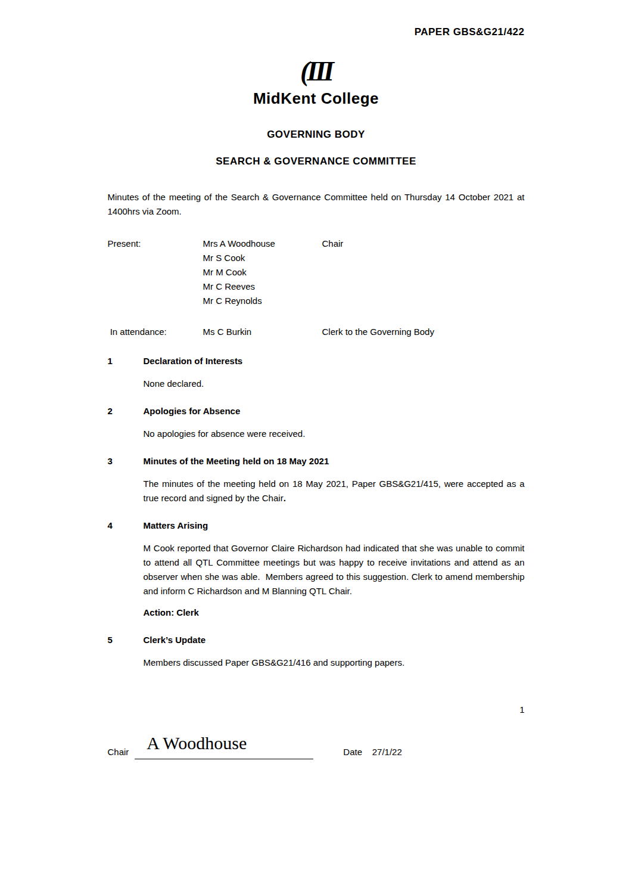PAPER GBS&G21/422
(III
MidKent College
GOVERNING BODY
SEARCH & GOVERNANCE COMMITTEE
Minutes of the meeting of the Search & Governance Committee held on Thursday 14 October 2021 at 1400hrs via Zoom.
| Present: | Mrs A Woodhouse | Chair |
| | Mr S Cook | |
| | Mr M Cook | |
| | Mr C Reeves | |
| | Mr C Reynolds | |
| In attendance: | Ms C Burkin | Clerk to the Governing Body |
Declaration of Interests
None declared.
Apologies for Absence
No apologies for absence were received.
Minutes of the Meeting held on 18 May 2021
The minutes of the meeting held on 18 May 2021, Paper GBS&G21/415, were accepted as a true record and signed by the Chair.
Matters Arising
M Cook reported that Governor Claire Richardson had indicated that she was unable to commit to attend all QTL Committee meetings but was happy to receive invitations and attend as an observer when she was able. Members agreed to this suggestion. Clerk to amend membership and inform C Richardson and M Blanning QTL Chair.
Action: Clerk
Clerk’s Update
Members discussed Paper GBS&G21/416 and supporting papers.
1
Chair
A Woodhouse
Date 27/1/22